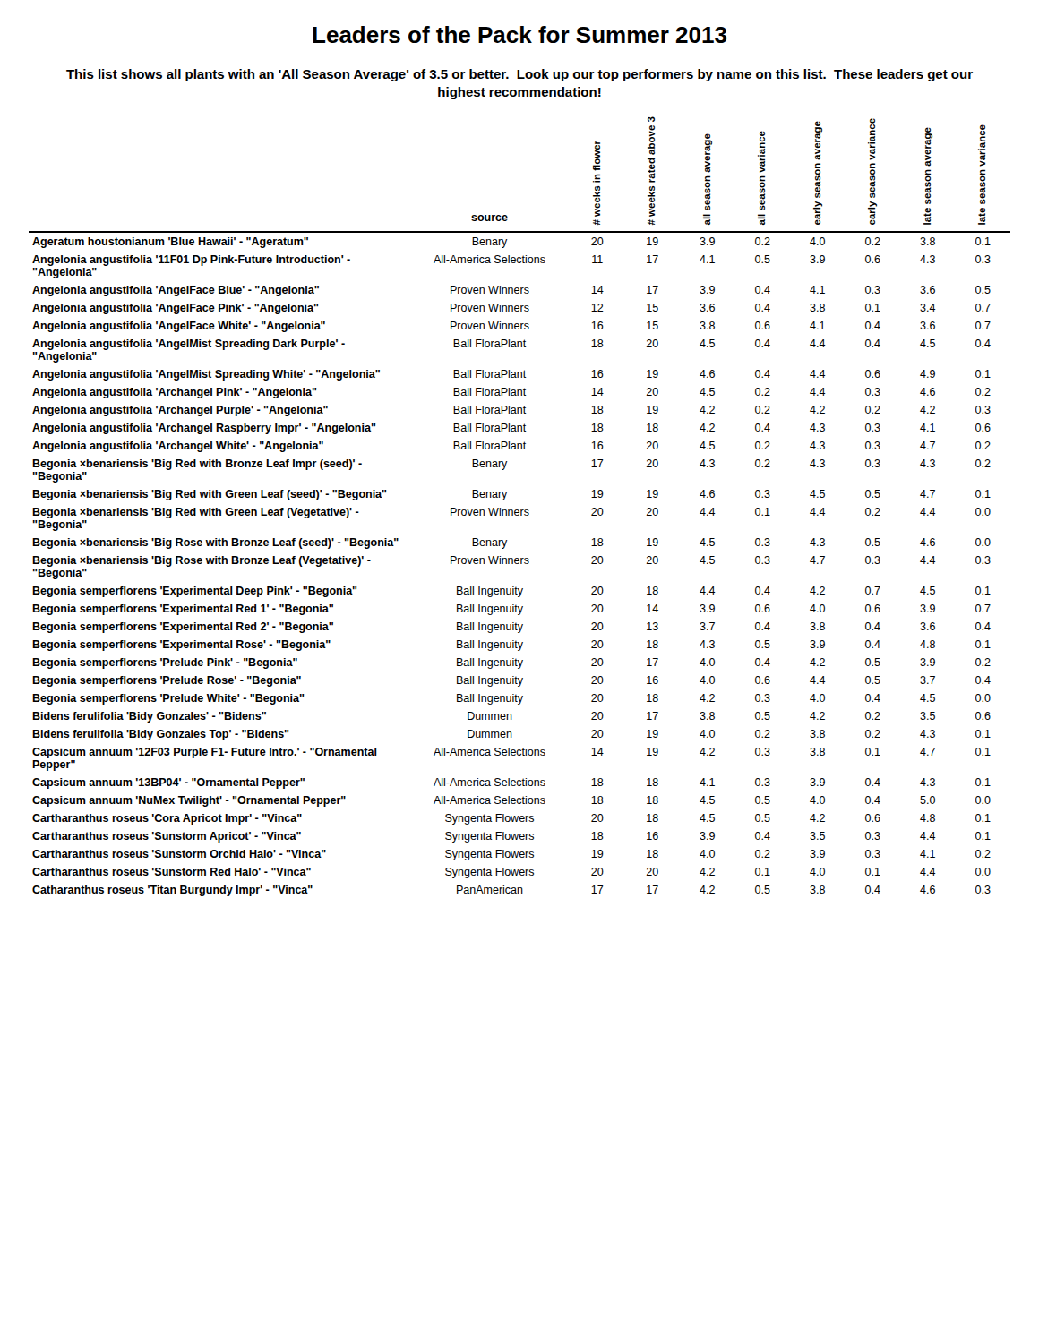Leaders of the Pack for Summer 2013
This list shows all plants with an 'All Season Average' of 3.5 or better. Look up our top performers by name on this list. These leaders get our highest recommendation!
| | source | # weeks in flower | # weeks rated above 3 | all season average | all season variance | early season average | early season variance | late season average | late season variance |
| --- | --- | --- | --- | --- | --- | --- | --- | --- | --- |
| Ageratum houstonianum 'Blue Hawaii' - "Ageratum" | Benary | 20 | 19 | 3.9 | 0.2 | 4.0 | 0.2 | 3.8 | 0.1 |
| Angelonia angustifolia '11F01 Dp Pink-Future Introduction' - "Angelonia" | All-America Selections | 11 | 17 | 4.1 | 0.5 | 3.9 | 0.6 | 4.3 | 0.3 |
| Angelonia angustifolia 'AngelFace Blue' - "Angelonia" | Proven Winners | 14 | 17 | 3.9 | 0.4 | 4.1 | 0.3 | 3.6 | 0.5 |
| Angelonia angustifolia 'AngelFace Pink' - "Angelonia" | Proven Winners | 12 | 15 | 3.6 | 0.4 | 3.8 | 0.1 | 3.4 | 0.7 |
| Angelonia angustifolia 'AngelFace White' - "Angelonia" | Proven Winners | 16 | 15 | 3.8 | 0.6 | 4.1 | 0.4 | 3.6 | 0.7 |
| Angelonia angustifolia 'AngelMist Spreading Dark Purple' - "Angelonia" | Ball FloraPlant | 18 | 20 | 4.5 | 0.4 | 4.4 | 0.4 | 4.5 | 0.4 |
| Angelonia angustifolia 'AngelMist Spreading White' - "Angelonia" | Ball FloraPlant | 16 | 19 | 4.6 | 0.4 | 4.4 | 0.6 | 4.9 | 0.1 |
| Angelonia angustifolia 'Archangel Pink' - "Angelonia" | Ball FloraPlant | 14 | 20 | 4.5 | 0.2 | 4.4 | 0.3 | 4.6 | 0.2 |
| Angelonia angustifolia 'Archangel Purple' - "Angelonia" | Ball FloraPlant | 18 | 19 | 4.2 | 0.2 | 4.2 | 0.2 | 4.2 | 0.3 |
| Angelonia angustifolia 'Archangel Raspberry Impr' - "Angelonia" | Ball FloraPlant | 18 | 18 | 4.2 | 0.4 | 4.3 | 0.3 | 4.1 | 0.6 |
| Angelonia angustifolia 'Archangel White' - "Angelonia" | Ball FloraPlant | 16 | 20 | 4.5 | 0.2 | 4.3 | 0.3 | 4.7 | 0.2 |
| Begonia ×benariensis 'Big Red with Bronze Leaf Impr (seed)' - "Begonia" | Benary | 17 | 20 | 4.3 | 0.2 | 4.3 | 0.3 | 4.3 | 0.2 |
| Begonia ×benariensis 'Big Red with Green Leaf (seed)' - "Begonia" | Benary | 19 | 19 | 4.6 | 0.3 | 4.5 | 0.5 | 4.7 | 0.1 |
| Begonia ×benariensis 'Big Red with Green Leaf (Vegetative)' - "Begonia" | Proven Winners | 20 | 20 | 4.4 | 0.1 | 4.4 | 0.2 | 4.4 | 0.0 |
| Begonia ×benariensis 'Big Rose with Bronze Leaf (seed)' - "Begonia" | Benary | 18 | 19 | 4.5 | 0.3 | 4.3 | 0.5 | 4.6 | 0.0 |
| Begonia ×benariensis 'Big Rose with Bronze Leaf (Vegetative)' - "Begonia" | Proven Winners | 20 | 20 | 4.5 | 0.3 | 4.7 | 0.3 | 4.4 | 0.3 |
| Begonia semperflorens 'Experimental Deep Pink' - "Begonia" | Ball Ingenuity | 20 | 18 | 4.4 | 0.4 | 4.2 | 0.7 | 4.5 | 0.1 |
| Begonia semperflorens 'Experimental Red 1' - "Begonia" | Ball Ingenuity | 20 | 14 | 3.9 | 0.6 | 4.0 | 0.6 | 3.9 | 0.7 |
| Begonia semperflorens 'Experimental Red 2' - "Begonia" | Ball Ingenuity | 20 | 13 | 3.7 | 0.4 | 3.8 | 0.4 | 3.6 | 0.4 |
| Begonia semperflorens 'Experimental Rose' - "Begonia" | Ball Ingenuity | 20 | 18 | 4.3 | 0.5 | 3.9 | 0.4 | 4.8 | 0.1 |
| Begonia semperflorens 'Prelude Pink' - "Begonia" | Ball Ingenuity | 20 | 17 | 4.0 | 0.4 | 4.2 | 0.5 | 3.9 | 0.2 |
| Begonia semperflorens 'Prelude Rose' - "Begonia" | Ball Ingenuity | 20 | 16 | 4.0 | 0.6 | 4.4 | 0.5 | 3.7 | 0.4 |
| Begonia semperflorens 'Prelude White' - "Begonia" | Ball Ingenuity | 20 | 18 | 4.2 | 0.3 | 4.0 | 0.4 | 4.5 | 0.0 |
| Bidens ferulifolia 'Bidy Gonzales' - "Bidens" | Dummen | 20 | 17 | 3.8 | 0.5 | 4.2 | 0.2 | 3.5 | 0.6 |
| Bidens ferulifolia 'Bidy Gonzales Top' - "Bidens" | Dummen | 20 | 19 | 4.0 | 0.2 | 3.8 | 0.2 | 4.3 | 0.1 |
| Capsicum annuum '12F03 Purple F1- Future Intro.' - "Ornamental Pepper" | All-America Selections | 14 | 19 | 4.2 | 0.3 | 3.8 | 0.1 | 4.7 | 0.1 |
| Capsicum annuum '13BP04' - "Ornamental Pepper" | All-America Selections | 18 | 18 | 4.1 | 0.3 | 3.9 | 0.4 | 4.3 | 0.1 |
| Capsicum annuum 'NuMex Twilight' - "Ornamental Pepper" | All-America Selections | 18 | 18 | 4.5 | 0.5 | 4.0 | 0.4 | 5.0 | 0.0 |
| Cartharanthus roseus 'Cora Apricot Impr' - "Vinca" | Syngenta Flowers | 20 | 18 | 4.5 | 0.5 | 4.2 | 0.6 | 4.8 | 0.1 |
| Cartharanthus roseus 'Sunstorm Apricot' - "Vinca" | Syngenta Flowers | 18 | 16 | 3.9 | 0.4 | 3.5 | 0.3 | 4.4 | 0.1 |
| Cartharanthus roseus 'Sunstorm Orchid Halo' - "Vinca" | Syngenta Flowers | 19 | 18 | 4.0 | 0.2 | 3.9 | 0.3 | 4.1 | 0.2 |
| Cartharanthus roseus 'Sunstorm Red Halo' - "Vinca" | Syngenta Flowers | 20 | 20 | 4.2 | 0.1 | 4.0 | 0.1 | 4.4 | 0.0 |
| Catharanthus roseus 'Titan Burgundy Impr' - "Vinca" | PanAmerican | 17 | 17 | 4.2 | 0.5 | 3.8 | 0.4 | 4.6 | 0.3 |